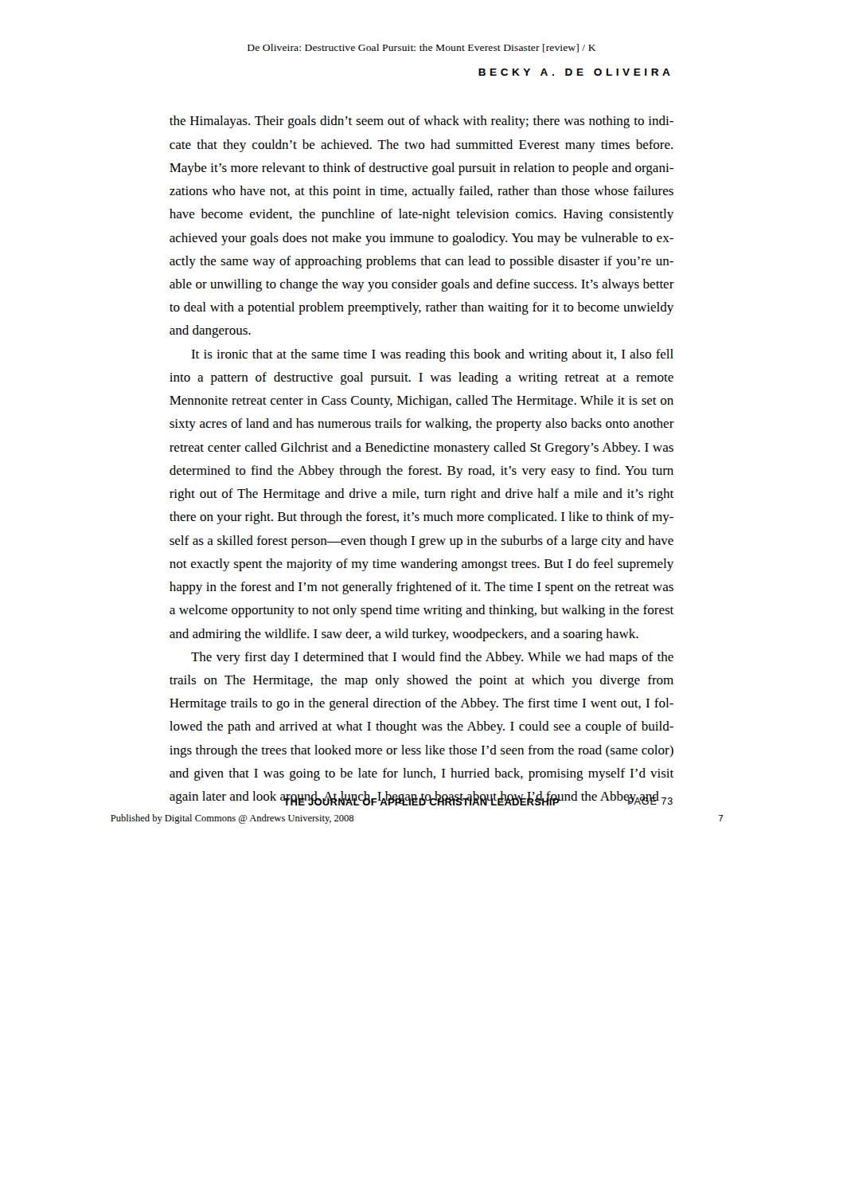De Oliveira: Destructive Goal Pursuit: the Mount Everest Disaster [review] / K
BECKY A. DE OLIVEIRA
the Himalayas. Their goals didn’t seem out of whack with reality; there was nothing to indicate that they couldn’t be achieved. The two had summitted Everest many times before. Maybe it’s more relevant to think of destructive goal pursuit in relation to people and organizations who have not, at this point in time, actually failed, rather than those whose failures have become evident, the punchline of late-night television comics. Having consistently achieved your goals does not make you immune to goalodicy. You may be vulnerable to exactly the same way of approaching problems that can lead to possible disaster if you’re unable or unwilling to change the way you consider goals and define success. It’s always better to deal with a potential problem preemptively, rather than waiting for it to become unwieldy and dangerous.
It is ironic that at the same time I was reading this book and writing about it, I also fell into a pattern of destructive goal pursuit. I was leading a writing retreat at a remote Mennonite retreat center in Cass County, Michigan, called The Hermitage. While it is set on sixty acres of land and has numerous trails for walking, the property also backs onto another retreat center called Gilchrist and a Benedictine monastery called St Gregory’s Abbey. I was determined to find the Abbey through the forest. By road, it’s very easy to find. You turn right out of The Hermitage and drive a mile, turn right and drive half a mile and it’s right there on your right. But through the forest, it’s much more complicated. I like to think of myself as a skilled forest person—even though I grew up in the suburbs of a large city and have not exactly spent the majority of my time wandering amongst trees. But I do feel supremely happy in the forest and I’m not generally frightened of it. The time I spent on the retreat was a welcome opportunity to not only spend time writing and thinking, but walking in the forest and admiring the wildlife. I saw deer, a wild turkey, woodpeckers, and a soaring hawk.
The very first day I determined that I would find the Abbey. While we had maps of the trails on The Hermitage, the map only showed the point at which you diverge from Hermitage trails to go in the general direction of the Abbey. The first time I went out, I followed the path and arrived at what I thought was the Abbey. I could see a couple of buildings through the trees that looked more or less like those I’d seen from the road (same color) and given that I was going to be late for lunch, I hurried back, promising myself I’d visit again later and look around. At lunch, I began to boast about how I’d found the Abbey and
THE JOURNAL OF APPLIED CHRISTIAN LEADERSHIP
PAGE 73
Published by Digital Commons @ Andrews University, 2008
7